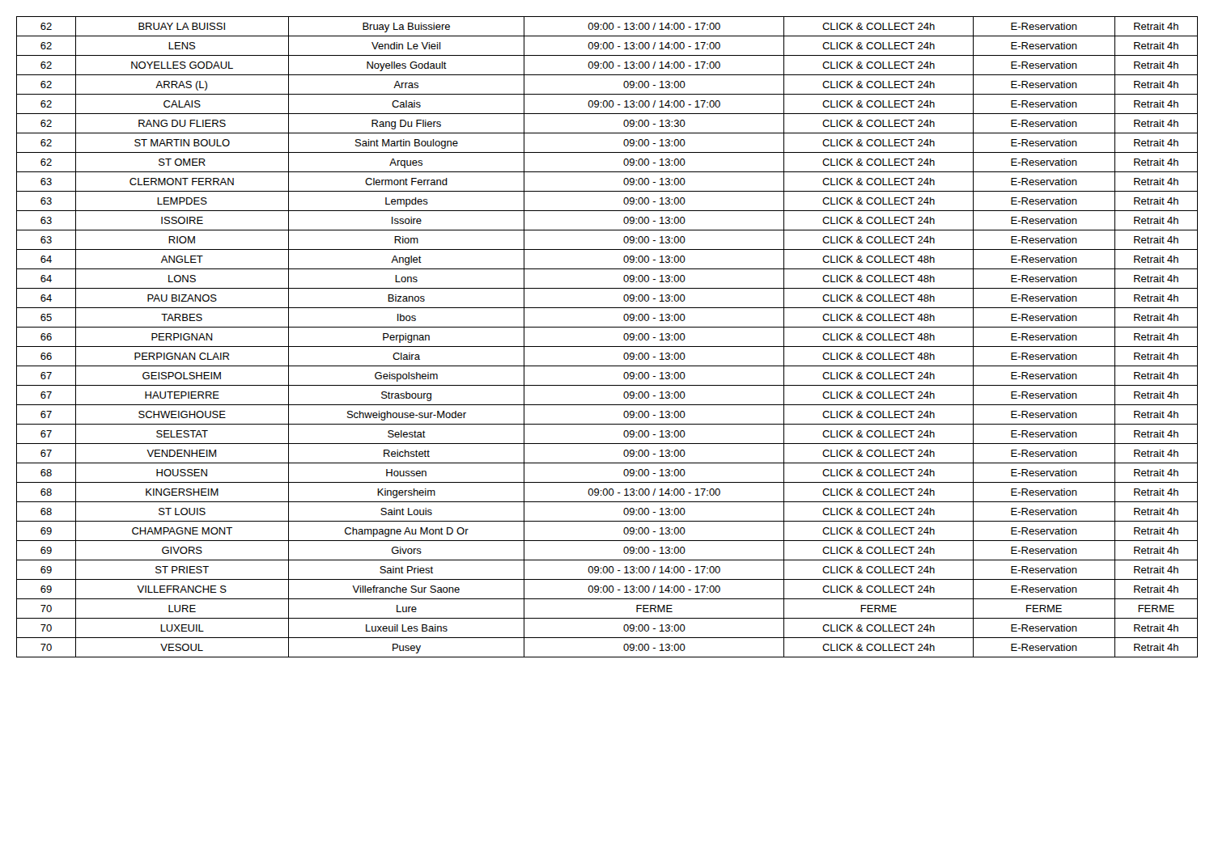| 62 | BRUAY LA BUISSI | Bruay La Buissiere | 09:00 - 13:00 / 14:00 - 17:00 | CLICK & COLLECT 24h | E-Reservation | Retrait 4h |
| 62 | LENS | Vendin Le Vieil | 09:00 - 13:00 / 14:00 - 17:00 | CLICK & COLLECT 24h | E-Reservation | Retrait 4h |
| 62 | NOYELLES GODAUL | Noyelles Godault | 09:00 - 13:00 / 14:00 - 17:00 | CLICK & COLLECT 24h | E-Reservation | Retrait 4h |
| 62 | ARRAS (L) | Arras | 09:00 - 13:00 | CLICK & COLLECT 24h | E-Reservation | Retrait 4h |
| 62 | CALAIS | Calais | 09:00 - 13:00 / 14:00 - 17:00 | CLICK & COLLECT 24h | E-Reservation | Retrait 4h |
| 62 | RANG DU FLIERS | Rang Du Fliers | 09:00 - 13:30 | CLICK & COLLECT 24h | E-Reservation | Retrait 4h |
| 62 | ST MARTIN BOULO | Saint Martin Boulogne | 09:00 - 13:00 | CLICK & COLLECT 24h | E-Reservation | Retrait 4h |
| 62 | ST OMER | Arques | 09:00 - 13:00 | CLICK & COLLECT 24h | E-Reservation | Retrait 4h |
| 63 | CLERMONT FERRAN | Clermont Ferrand | 09:00 - 13:00 | CLICK & COLLECT 24h | E-Reservation | Retrait 4h |
| 63 | LEMPDES | Lempdes | 09:00 - 13:00 | CLICK & COLLECT 24h | E-Reservation | Retrait 4h |
| 63 | ISSOIRE | Issoire | 09:00 - 13:00 | CLICK & COLLECT 24h | E-Reservation | Retrait 4h |
| 63 | RIOM | Riom | 09:00 - 13:00 | CLICK & COLLECT 24h | E-Reservation | Retrait 4h |
| 64 | ANGLET | Anglet | 09:00 - 13:00 | CLICK & COLLECT 48h | E-Reservation | Retrait 4h |
| 64 | LONS | Lons | 09:00 - 13:00 | CLICK & COLLECT 48h | E-Reservation | Retrait 4h |
| 64 | PAU BIZANOS | Bizanos | 09:00 - 13:00 | CLICK & COLLECT 48h | E-Reservation | Retrait 4h |
| 65 | TARBES | Ibos | 09:00 - 13:00 | CLICK & COLLECT 48h | E-Reservation | Retrait 4h |
| 66 | PERPIGNAN | Perpignan | 09:00 - 13:00 | CLICK & COLLECT 48h | E-Reservation | Retrait 4h |
| 66 | PERPIGNAN CLAIR | Claira | 09:00 - 13:00 | CLICK & COLLECT 48h | E-Reservation | Retrait 4h |
| 67 | GEISPOLSHEIM | Geispolsheim | 09:00 - 13:00 | CLICK & COLLECT 24h | E-Reservation | Retrait 4h |
| 67 | HAUTEPIERRE | Strasbourg | 09:00 - 13:00 | CLICK & COLLECT 24h | E-Reservation | Retrait 4h |
| 67 | SCHWEIGHOUSE | Schweighouse-sur-Moder | 09:00 - 13:00 | CLICK & COLLECT 24h | E-Reservation | Retrait 4h |
| 67 | SELESTAT | Selestat | 09:00 - 13:00 | CLICK & COLLECT 24h | E-Reservation | Retrait 4h |
| 67 | VENDENHEIM | Reichstett | 09:00 - 13:00 | CLICK & COLLECT 24h | E-Reservation | Retrait 4h |
| 68 | HOUSSEN | Houssen | 09:00 - 13:00 | CLICK & COLLECT 24h | E-Reservation | Retrait 4h |
| 68 | KINGERSHEIM | Kingersheim | 09:00 - 13:00 / 14:00 - 17:00 | CLICK & COLLECT 24h | E-Reservation | Retrait 4h |
| 68 | ST LOUIS | Saint Louis | 09:00 - 13:00 | CLICK & COLLECT 24h | E-Reservation | Retrait 4h |
| 69 | CHAMPAGNE MONT | Champagne Au Mont D Or | 09:00 - 13:00 | CLICK & COLLECT 24h | E-Reservation | Retrait 4h |
| 69 | GIVORS | Givors | 09:00 - 13:00 | CLICK & COLLECT 24h | E-Reservation | Retrait 4h |
| 69 | ST PRIEST | Saint Priest | 09:00 - 13:00 / 14:00 - 17:00 | CLICK & COLLECT 24h | E-Reservation | Retrait 4h |
| 69 | VILLEFRANCHE S | Villefranche Sur Saone | 09:00 - 13:00 / 14:00 - 17:00 | CLICK & COLLECT 24h | E-Reservation | Retrait 4h |
| 70 | LURE | Lure | FERME | FERME | FERME | FERME |
| 70 | LUXEUIL | Luxeuil Les Bains | 09:00 - 13:00 | CLICK & COLLECT 24h | E-Reservation | Retrait 4h |
| 70 | VESOUL | Pusey | 09:00 - 13:00 | CLICK & COLLECT 24h | E-Reservation | Retrait 4h |